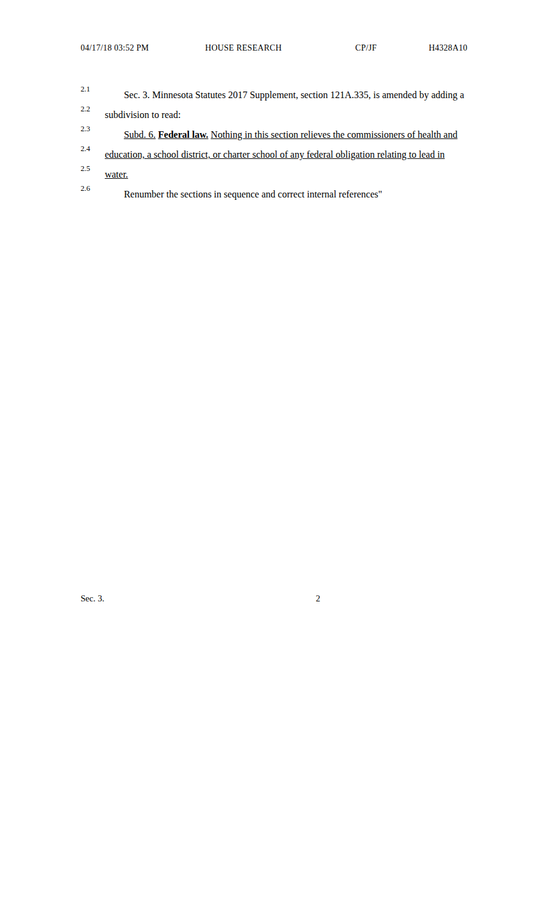04/17/18 03:52 PM
HOUSE RESEARCH
CP/JF
H4328A10
| 2.1 | Sec. 3. Minnesota Statutes 2017 Supplement, section 121A.335, is amended by adding a |
| 2.2 | subdivision to read: |
| 2.3 | Subd. 6. Federal law. Nothing in this section relieves the commissioners of health and |
| 2.4 | education, a school district, or charter school of any federal obligation relating to lead in |
| 2.5 | water. |
| 2.6 | Renumber the sections in sequence and correct internal references" |
Sec. 3.
2